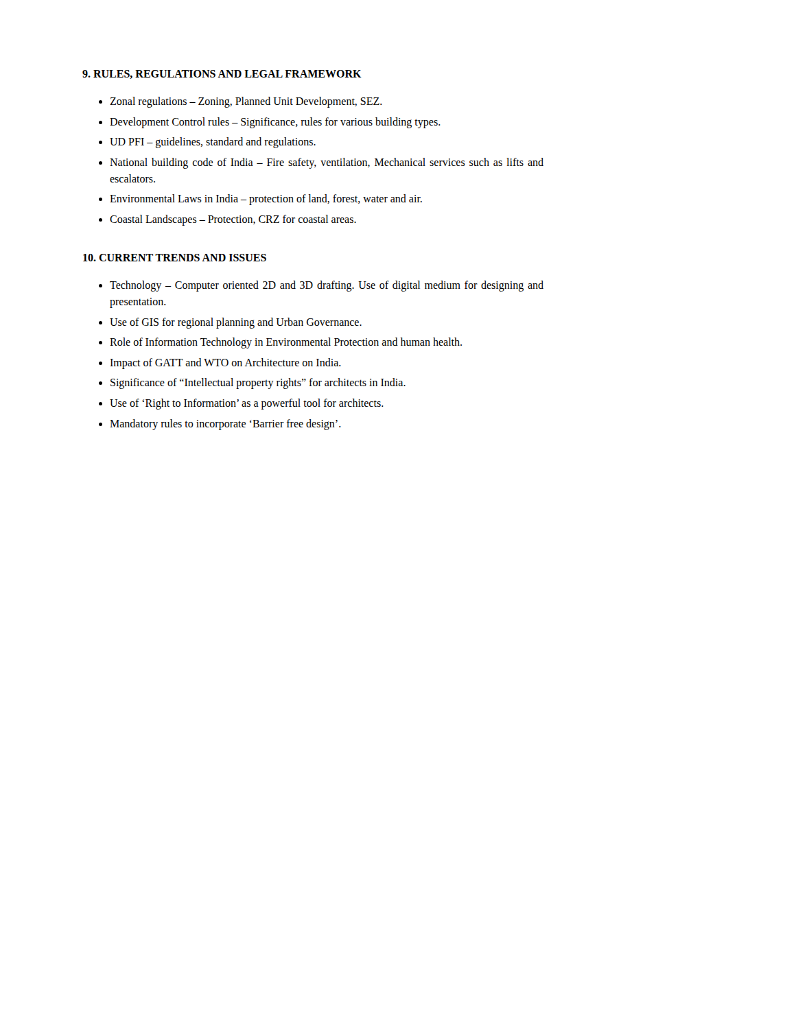9. RULES, REGULATIONS AND LEGAL FRAMEWORK
Zonal regulations – Zoning, Planned Unit Development, SEZ.
Development Control rules – Significance, rules for various building types.
UD PFI – guidelines, standard and regulations.
National building code of India – Fire safety, ventilation, Mechanical services such as lifts and escalators.
Environmental Laws in India – protection of land, forest, water and air.
Coastal Landscapes – Protection, CRZ for coastal areas.
10. CURRENT TRENDS AND ISSUES
Technology – Computer oriented 2D and 3D drafting. Use of digital medium for designing and presentation.
Use of GIS for regional planning and Urban Governance.
Role of Information Technology in Environmental Protection and human health.
Impact of GATT and WTO on Architecture on India.
Significance of “Intellectual property rights” for architects in India.
Use of ‘Right to Information’ as a powerful tool for architects.
Mandatory rules to incorporate ‘Barrier free design’.